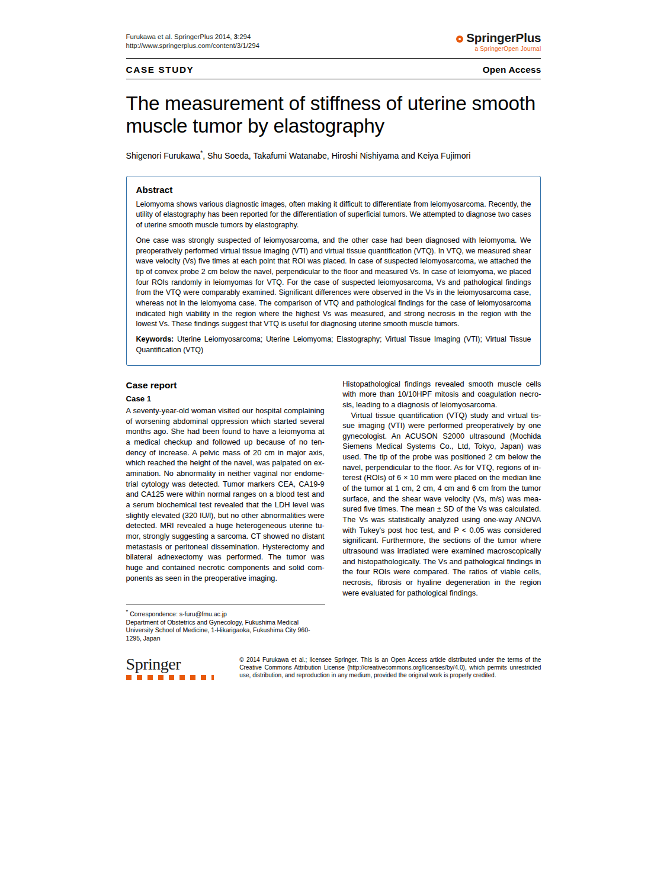Furukawa et al. SpringerPlus 2014, 3:294
http://www.springerplus.com/content/3/1/294
SpringerPlus
a SpringerOpen Journal
CASE STUDY Open Access
The measurement of stiffness of uterine smooth muscle tumor by elastography
Shigenori Furukawa*, Shu Soeda, Takafumi Watanabe, Hiroshi Nishiyama and Keiya Fujimori
Abstract
Leiomyoma shows various diagnostic images, often making it difficult to differentiate from leiomyosarcoma. Recently, the utility of elastography has been reported for the differentiation of superficial tumors. We attempted to diagnose two cases of uterine smooth muscle tumors by elastography.
One case was strongly suspected of leiomyosarcoma, and the other case had been diagnosed with leiomyoma. We preoperatively performed virtual tissue imaging (VTI) and virtual tissue quantification (VTQ). In VTQ, we measured shear wave velocity (Vs) five times at each point that ROI was placed. In case of suspected leiomyosarcoma, we attached the tip of convex probe 2 cm below the navel, perpendicular to the floor and measured Vs. In case of leiomyoma, we placed four ROIs randomly in leiomyomas for VTQ. For the case of suspected leiomyosarcoma, Vs and pathological findings from the VTQ were comparably examined. Significant differences were observed in the Vs in the leiomyosarcoma case, whereas not in the leiomyoma case. The comparison of VTQ and pathological findings for the case of leiomyosarcoma indicated high viability in the region where the highest Vs was measured, and strong necrosis in the region with the lowest Vs. These findings suggest that VTQ is useful for diagnosing uterine smooth muscle tumors.
Keywords: Uterine Leiomyosarcoma; Uterine Leiomyoma; Elastography; Virtual Tissue Imaging (VTI); Virtual Tissue Quantification (VTQ)
Case report
Case 1
A seventy-year-old woman visited our hospital complaining of worsening abdominal oppression which started several months ago. She had been found to have a leiomyoma at a medical checkup and followed up because of no tendency of increase. A pelvic mass of 20 cm in major axis, which reached the height of the navel, was palpated on examination. No abnormality in neither vaginal nor endometrial cytology was detected. Tumor markers CEA, CA19-9 and CA125 were within normal ranges on a blood test and a serum biochemical test revealed that the LDH level was slightly elevated (320 IU/l), but no other abnormalities were detected. MRI revealed a huge heterogeneous uterine tumor, strongly suggesting a sarcoma. CT showed no distant metastasis or peritoneal dissemination. Hysterectomy and bilateral adnexectomy was performed. The tumor was huge and contained necrotic components and solid components as seen in the preoperative imaging.
Histopathological findings revealed smooth muscle cells with more than 10/10HPF mitosis and coagulation necrosis, leading to a diagnosis of leiomyosarcoma.
Virtual tissue quantification (VTQ) study and virtual tissue imaging (VTI) were performed preoperatively by one gynecologist. An ACUSON S2000 ultrasound (Mochida Siemens Medical Systems Co., Ltd, Tokyo, Japan) was used. The tip of the probe was positioned 2 cm below the navel, perpendicular to the floor. As for VTQ, regions of interest (ROIs) of 6 × 10 mm were placed on the median line of the tumor at 1 cm, 2 cm, 4 cm and 6 cm from the tumor surface, and the shear wave velocity (Vs, m/s) was measured five times. The mean ± SD of the Vs was calculated. The Vs was statistically analyzed using one-way ANOVA with Tukey's post hoc test, and P < 0.05 was considered significant. Furthermore, the sections of the tumor where ultrasound was irradiated were examined macroscopically and histopathologically. The Vs and pathological findings in the four ROIs were compared. The ratios of viable cells, necrosis, fibrosis or hyaline degeneration in the region were evaluated for pathological findings.
* Correspondence: s-furu@fmu.ac.jp
Department of Obstetrics and Gynecology, Fukushima Medical University School of Medicine, 1-Hikarigaoka, Fukushima City 960-1295, Japan
Springer
© 2014 Furukawa et al.; licensee Springer. This is an Open Access article distributed under the terms of the Creative Commons Attribution License (http://creativecommons.org/licenses/by/4.0), which permits unrestricted use, distribution, and reproduction in any medium, provided the original work is properly credited.